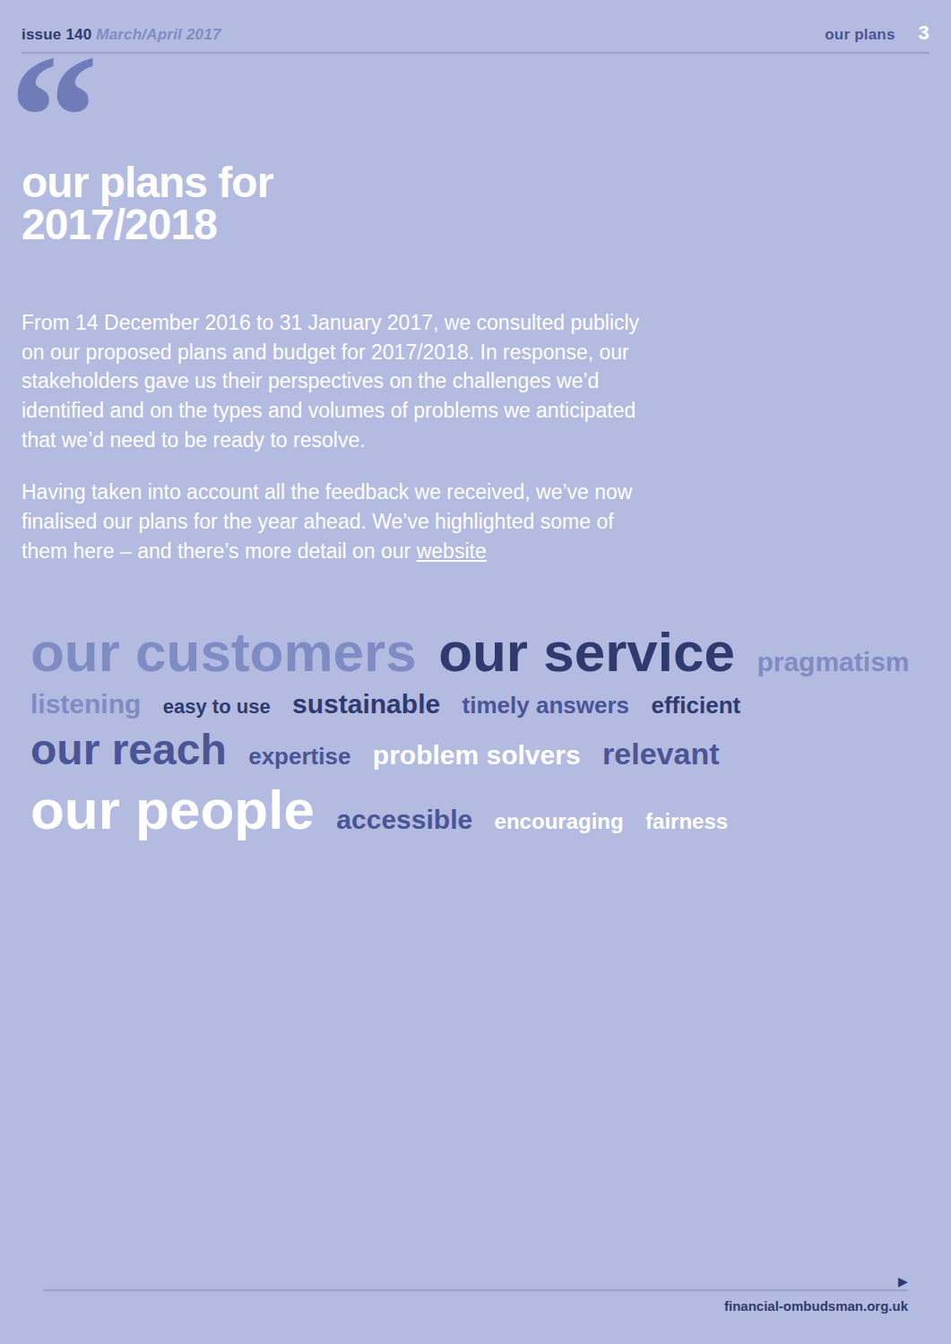issue 140 March/April 2017
our plans 3
“
”
our plans for
2017/2018
From 14 December 2016 to 31 January 2017, we consulted publicly on our proposed plans and budget for 2017/2018. In response, our stakeholders gave us their perspectives on the challenges we’d identified and on the types and volumes of problems we anticipated that we’d need to be ready to resolve.
Having taken into account all the feedback we received, we’ve now finalised our plans for the year ahead. We’ve highlighted some of them here – and there’s more detail on our website
our customers our service pragmatism listening easy to use sustainable timely answers efficient our reach expertise problem solvers relevant our people accessible encouraging fairness
▶
financial-ombudsman.org.uk